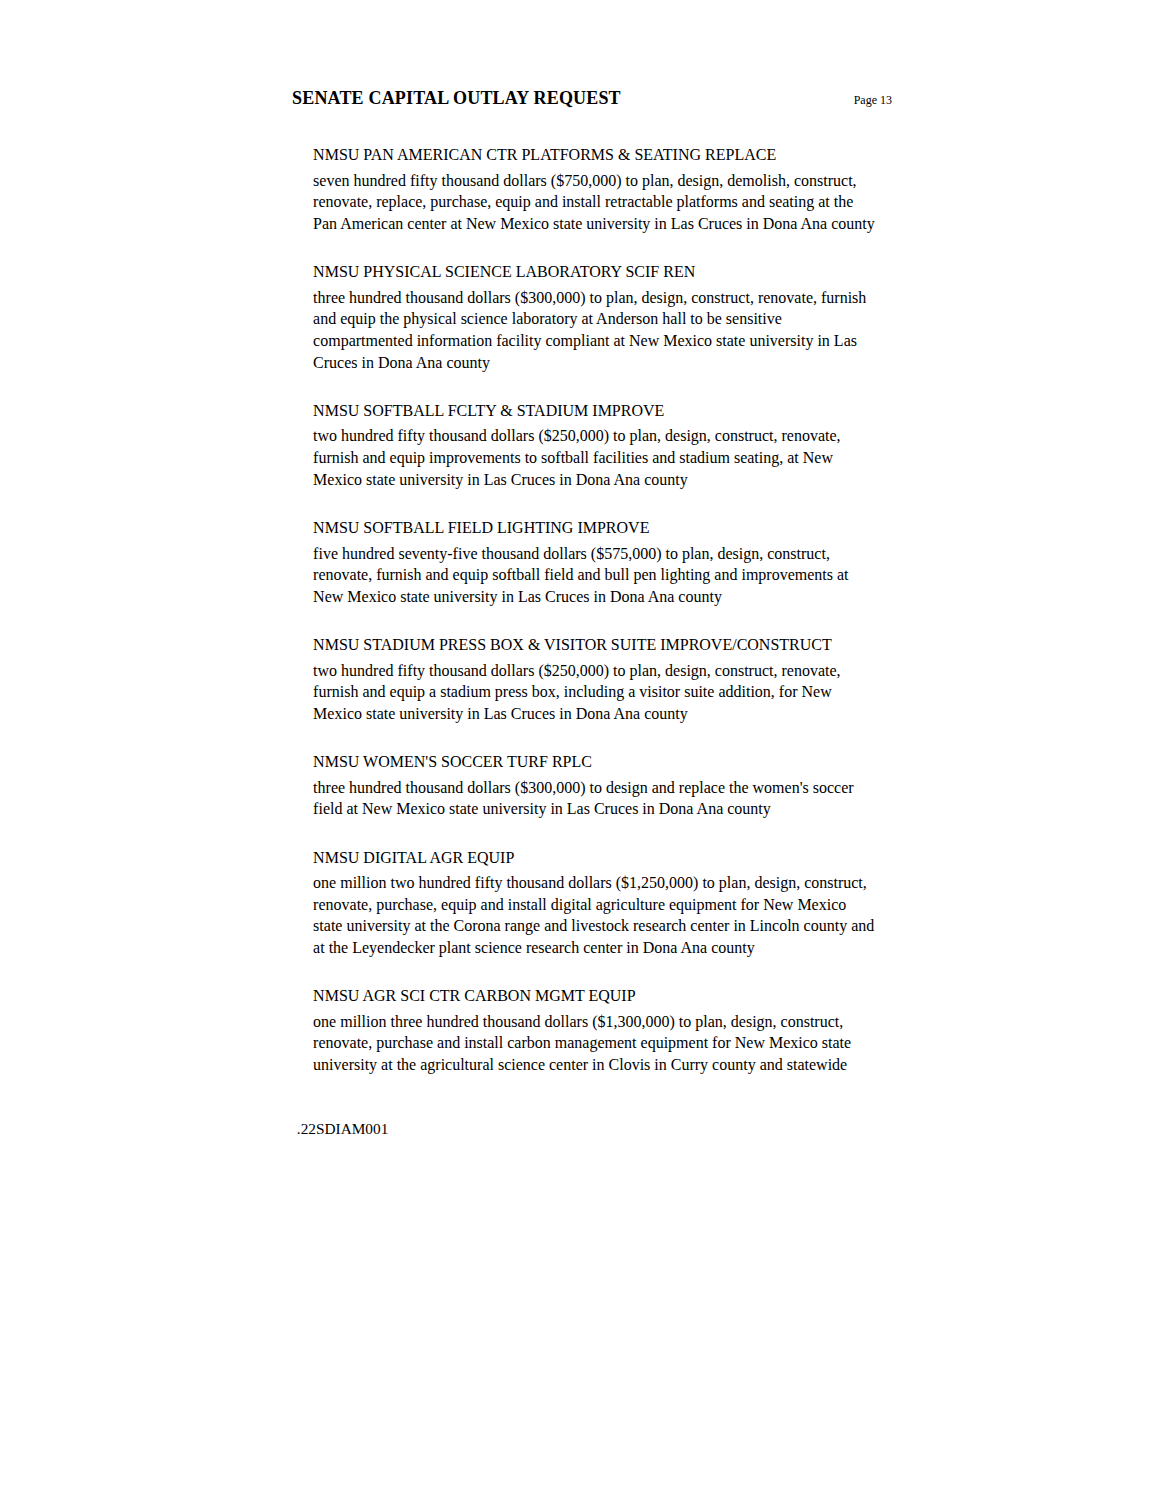SENATE CAPITAL OUTLAY REQUEST
Page 13
NMSU PAN AMERICAN CTR PLATFORMS & SEATING REPLACE
seven hundred fifty thousand dollars ($750,000) to plan, design, demolish, construct, renovate, replace, purchase, equip and install retractable platforms and seating at the Pan American center at New Mexico state university in Las Cruces in Dona Ana county
NMSU PHYSICAL SCIENCE LABORATORY SCIF REN
three hundred thousand dollars ($300,000) to plan, design, construct, renovate, furnish and equip the physical science laboratory at Anderson hall to be sensitive compartmented information facility compliant at New Mexico state university in Las Cruces in Dona Ana county
NMSU SOFTBALL FCLTY & STADIUM IMPROVE
two hundred fifty thousand dollars ($250,000) to plan, design, construct, renovate, furnish and equip improvements to softball facilities and stadium seating, at New Mexico state university in Las Cruces in Dona Ana county
NMSU SOFTBALL FIELD LIGHTING IMPROVE
five hundred seventy-five thousand dollars ($575,000) to plan, design, construct, renovate, furnish and equip softball field and bull pen lighting and improvements at New Mexico state university in Las Cruces in Dona Ana county
NMSU STADIUM PRESS BOX & VISITOR SUITE IMPROVE/CONSTRUCT
two hundred fifty thousand dollars ($250,000) to plan, design, construct, renovate, furnish and equip a stadium press box, including a visitor suite addition, for New Mexico state university in Las Cruces in Dona Ana county
NMSU WOMEN'S SOCCER TURF RPLC
three hundred thousand dollars ($300,000) to design and replace the women's soccer field at New Mexico state university in Las Cruces in Dona Ana county
NMSU DIGITAL AGR EQUIP
one million two hundred fifty thousand dollars ($1,250,000) to plan, design, construct, renovate, purchase, equip and install digital agriculture equipment for New Mexico state university at the Corona range and livestock research center in Lincoln county and at the Leyendecker plant science research center in Dona Ana county
NMSU AGR SCI CTR CARBON MGMT EQUIP
one million three hundred thousand dollars ($1,300,000) to plan, design, construct, renovate, purchase and install carbon management equipment for New Mexico state university at the agricultural science center in Clovis in Curry county and statewide
.22SDIAM001